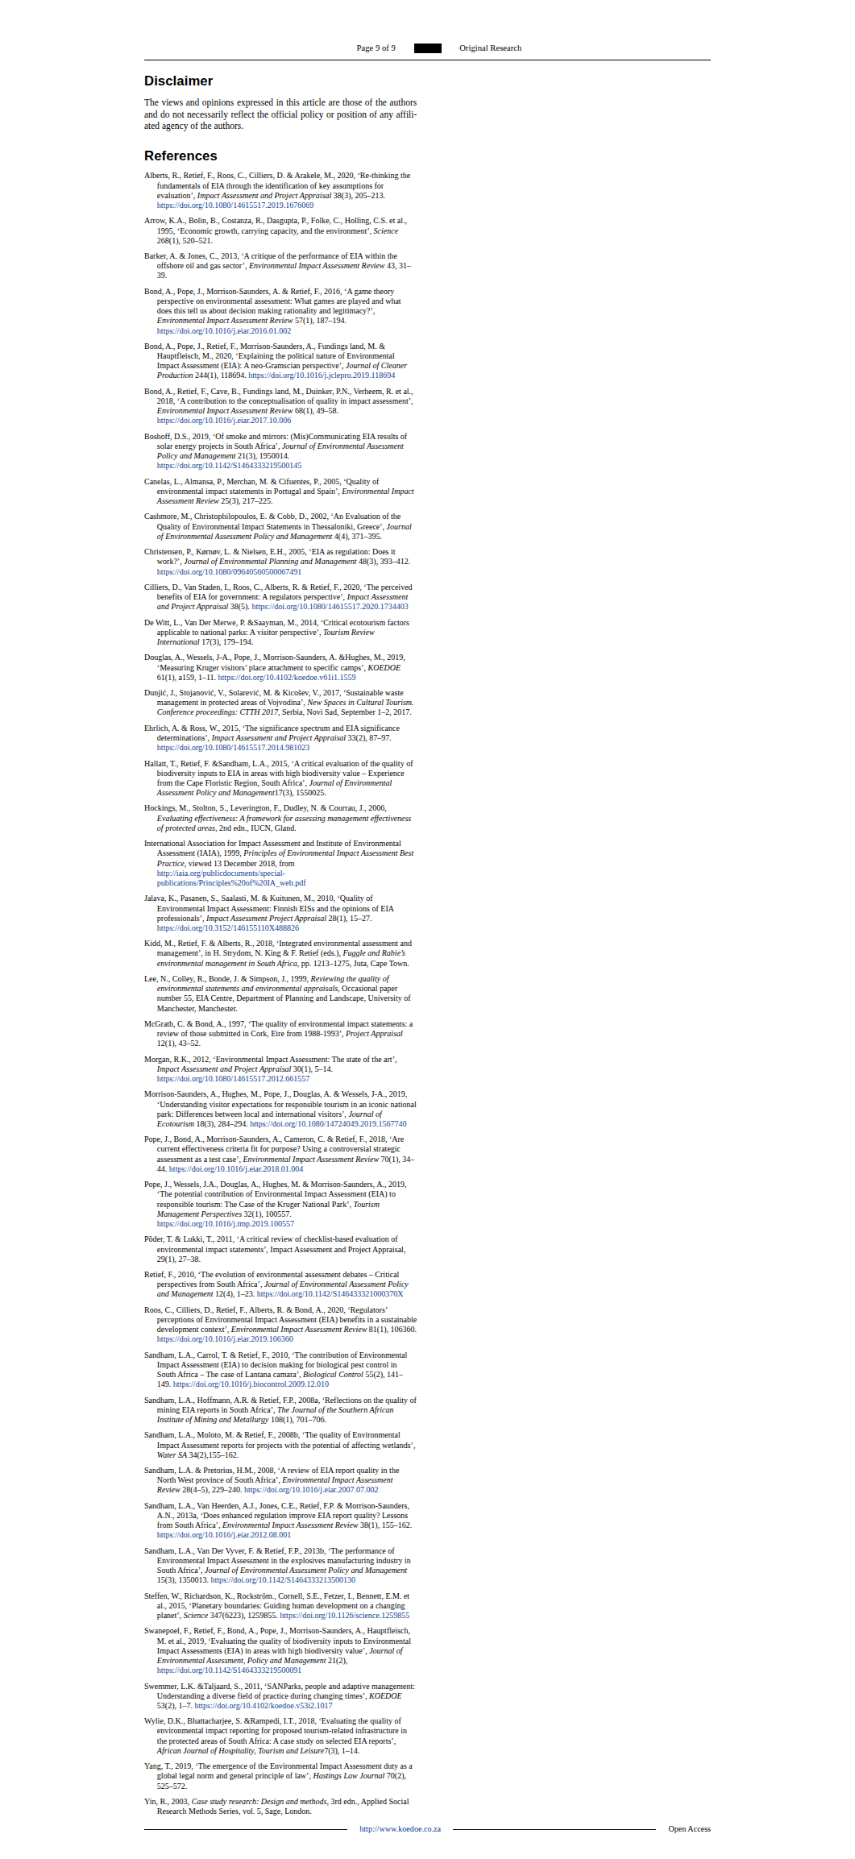Page 9 of 9
Original Research
Disclaimer
The views and opinions expressed in this article are those of the authors and do not necessarily reflect the official policy or position of any affiliated agency of the authors.
References
Alberts, R., Retief, F., Roos, C., Cilliers, D. & Arakele, M., 2020, ‘Re-thinking the fundamentals of EIA through the identification of key assumptions for evaluation’, Impact Assessment and Project Appraisal 38(3), 205–213. https://doi.org/10.1080/14615517.2019.1676069
Arrow, K.A., Bolin, B., Costanza, R., Dasgupta, P., Folke, C., Holling, C.S. et al., 1995, ‘Economic growth, carrying capacity, and the environment’, Science 268(1), 520–521.
Barker, A. & Jones, C., 2013, ‘A critique of the performance of EIA within the offshore oil and gas sector’, Environmental Impact Assessment Review 43, 31–39.
Bond, A., Pope, J., Morrison-Saunders, A. & Retief, F., 2016, ‘A game theory perspective on environmental assessment: What games are played and what does this tell us about decision making rationality and legitimacy?’, Environmental Impact Assessment Review 57(1), 187–194. https://doi.org/10.1016/j.eiar.2016.01.002
Bond, A., Pope, J., Retief, F., Morrison-Saunders, A., Fundings land, M. & Hauptfleisch, M., 2020, ‘Explaining the political nature of Environmental Impact Assessment (EIA): A neo-Gramscian perspective’, Journal of Cleaner Production 244(1), 118694. https://doi.org/10.1016/j.jclepro.2019.118694
Bond, A., Retief, F., Cave, B., Fundings land, M., Duinker, P.N., Verheem, R. et al., 2018, ‘A contribution to the conceptualisation of quality in impact assessment’, Environmental Impact Assessment Review 68(1), 49–58. https://doi.org/10.1016/j.eiar.2017.10.006
Boshoff, D.S., 2019, ‘Of smoke and mirrors: (Mis)Communicating EIA results of solar energy projects in South Africa’, Journal of Environmental Assessment Policy and Management 21(3), 1950014. https://doi.org/10.1142/S1464333219500145
Canelas, L., Almansa, P., Merchan, M. & Cifuentes, P., 2005, ‘Quality of environmental impact statements in Portugal and Spain’, Environmental Impact Assessment Review 25(3), 217–225.
Cashmore, M., Christophilopoulos, E. & Cobb, D., 2002, ‘An Evaluation of the Quality of Environmental Impact Statements in Thessaloniki, Greece’, Journal of Environmental Assessment Policy and Management 4(4), 371–395.
Christensen, P., Kørnøv, L. & Nielsen, E.H., 2005, ‘EIA as regulation: Does it work?’, Journal of Environmental Planning and Management 48(3), 393–412. https://doi.org/10.1080/09640560500067491
Cilliers, D., Van Staden, I., Roos, C., Alberts, R. & Retief, F., 2020, ‘The perceived benefits of EIA for government: A regulators perspective’, Impact Assessment and Project Appraisal 38(5). https://doi.org/10.1080/14615517.2020.1734403
De Witt, L., Van Der Merwe, P. &Saayman, M., 2014, ‘Critical ecotourism factors applicable to national parks: A visitor perspective’, Tourism Review International 17(3), 179–194.
Douglas, A., Wessels, J-A., Pope, J., Morrison-Saunders, A. &Hughes, M., 2019, ‘Measuring Kruger visitors’ place attachment to specific camps’, KOEDOE 61(1), a159, 1–11. https://doi.org/10.4102/koedoe.v61i1.1559
Dunjić, J., Stojanović, V., Solarević, M. & Kicošev, V., 2017, ‘Sustainable waste management in protected areas of Vojvodina’, New Spaces in Cultural Tourism. Conference proceedings: CTTH 2017, Serbia, Novi Sad, September 1–2, 2017.
Ehrlich, A. & Ross, W., 2015, ‘The significance spectrum and EIA significance determinations’, Impact Assessment and Project Appraisal 33(2), 87–97. https://doi.org/10.1080/14615517.2014.981023
Hallatt, T., Retief, F. &Sandham, L.A., 2015, ‘A critical evaluation of the quality of biodiversity inputs to EIA in areas with high biodiversity value – Experience from the Cape Floristic Region, South Africa’, Journal of Environmental Assessment Policy and Management17(3), 1550025.
Hockings, M., Stolton, S., Leverington, F., Dudley, N. & Courrau, J., 2006, Evaluating effectiveness: A framework for assessing management effectiveness of protected areas, 2nd edn., IUCN, Gland.
International Association for Impact Assessment and Institute of Environmental Assessment (IAIA), 1999, Principles of Environmental Impact Assessment Best Practice, viewed 13 December 2018, from http://iaia.org/publicdocuments/special-publications/Principles%20of%20IA_web.pdf
Jalava, K., Pasanen, S., Saalasti, M. & Kuitunen, M., 2010, ‘Quality of Environmental Impact Assessment: Finnish EISs and the opinions of EIA professionals’, Impact Assessment Project Appraisal 28(1), 15–27. https://doi.org/10.3152/146155110X488826
Kidd, M., Retief, F. & Alberts, R., 2018, ‘Integrated environmental assessment and management’, in H. Strydom, N. King & F. Retief (eds.), Fuggle and Rabie’s environmental management in South Africa, pp. 1213–1275, Juta, Cape Town.
Lee, N., Colley, R., Bonde, J. & Simpson, J., 1999, Reviewing the quality of environmental statements and environmental appraisals, Occasional paper number 55, EIA Centre, Department of Planning and Landscape, University of Manchester, Manchester.
McGrath, C. & Bond, A., 1997, ‘The quality of environmental impact statements: a review of those submitted in Cork, Eire from 1988-1993’, Project Appraisal 12(1), 43–52.
Morgan, R.K., 2012, ‘Environmental Impact Assessment: The state of the art’, Impact Assessment and Project Appraisal 30(1), 5–14. https://doi.org/10.1080/14615517.2012.661557
Morrison-Saunders, A., Hughes, M., Pope, J., Douglas, A. & Wessels, J-A., 2019, ‘Understanding visitor expectations for responsible tourism in an iconic national park: Differences between local and international visitors’, Journal of Ecotourism 18(3), 284–294. https://doi.org/10.1080/14724049.2019.1567740
Pope, J., Bond, A., Morrison-Saunders, A., Cameron, C. & Retief, F., 2018, ‘Are current effectiveness criteria fit for purpose? Using a controversial strategic assessment as a test case’, Environmental Impact Assessment Review 70(1), 34–44. https://doi.org/10.1016/j.eiar.2018.01.004
Pope, J., Wessels, J.A., Douglas, A., Hughes, M. & Morrison-Saunders, A., 2019, ‘The potential contribution of Environmental Impact Assessment (EIA) to responsible tourism: The Case of the Kruger National Park’, Tourism Management Perspectives 32(1), 100557. https://doi.org/10.1016/j.tmp.2019.100557
Põder, T. & Lukki, T., 2011, ‘A critical review of checklist-based evaluation of environmental impact statements’, Impact Assessment and Project Appraisal, 29(1), 27–38.
Retief, F., 2010, ‘The evolution of environmental assessment debates – Critical perspectives from South Africa’, Journal of Environmental Assessment Policy and Management 12(4), 1–23. https://doi.org/10.1142/S146433321000370X
Roos, C., Cilliers, D., Retief, F., Alberts, R. & Bond, A., 2020, ‘Regulators’ perceptions of Environmental Impact Assessment (EIA) benefits in a sustainable development context’, Environmental Impact Assessment Review 81(1), 106360. https://doi.org/10.1016/j.eiar.2019.106360
Sandham, L.A., Carrol, T. & Retief, F., 2010, ‘The contribution of Environmental Impact Assessment (EIA) to decision making for biological pest control in South Africa – The case of Lantana camara’, Biological Control 55(2), 141–149. https://doi.org/10.1016/j.biocontrol.2009.12.010
Sandham, L.A., Hoffmann, A.R. & Retief, F.P., 2008a, ‘Reflections on the quality of mining EIA reports in South Africa’, The Journal of the Southern African Institute of Mining and Metallurgy 108(1), 701–706.
Sandham, L.A., Moloto, M. & Retief, F., 2008b, ‘The quality of Environmental Impact Assessment reports for projects with the potential of affecting wetlands’, Water SA 34(2),155–162.
Sandham, L.A. & Pretorius, H.M., 2008, ‘A review of EIA report quality in the North West province of South Africa’, Environmental Impact Assessment Review 28(4–5), 229–240. https://doi.org/10.1016/j.eiar.2007.07.002
Sandham, L.A., Van Heerden, A.J., Jones, C.E., Retief, F.P. & Morrison-Saunders, A.N., 2013a, ‘Does enhanced regulation improve EIA report quality? Lessons from South Africa’, Environmental Impact Assessment Review 38(1), 155–162. https://doi.org/10.1016/j.eiar.2012.08.001
Sandham, L.A., Van Der Vyver, F. & Retief, F.P., 2013b, ‘The performance of Environmental Impact Assessment in the explosives manufacturing industry in South Africa’, Journal of Environmental Assessment Policy and Management 15(3), 1350013. https://doi.org/10.1142/S1464333213500130
Steffen, W., Richardson, K., Rockström., Cornell, S.E., Fetzer, I., Bennett, E.M. et al., 2015, ‘Planetary boundaries: Guiding human development on a changing planet’, Science 347(6223), 1259855. https://doi.org/10.1126/science.1259855
Swanepoel, F., Retief, F., Bond, A., Pope, J., Morrison-Saunders, A., Hauptfleisch, M. et al., 2019, ‘Evaluating the quality of biodiversity inputs to Environmental Impact Assessments (EIA) in areas with high biodiversity value’, Journal of Environmental Assessment, Policy and Management 21(2), https://doi.org/10.1142/S1464333219500091
Swemmer, L.K. &Taljaard, S., 2011, ‘SANParks, people and adaptive management: Understanding a diverse field of practice during changing times’, KOEDOE 53(2), 1–7. https://doi.org/10.4102/koedoe.v53i2.1017
Wylie, D.K., Bhattacharjee, S. &Rampedi, I.T., 2018, ‘Evaluating the quality of environmental impact reporting for proposed tourism-related infrastructure in the protected areas of South Africa: A case study on selected EIA reports’, African Journal of Hospitality, Tourism and Leisure7(3), 1–14.
Yang, T., 2019, ‘The emergence of the Environmental Impact Assessment duty as a global legal norm and general principle of law’, Hastings Law Journal 70(2), 525–572.
Yin, R., 2003, Case study research: Design and methods, 3rd edn., Applied Social Research Methods Series, vol. 5, Sage, London.
http://www.koedoe.co.za Open Access